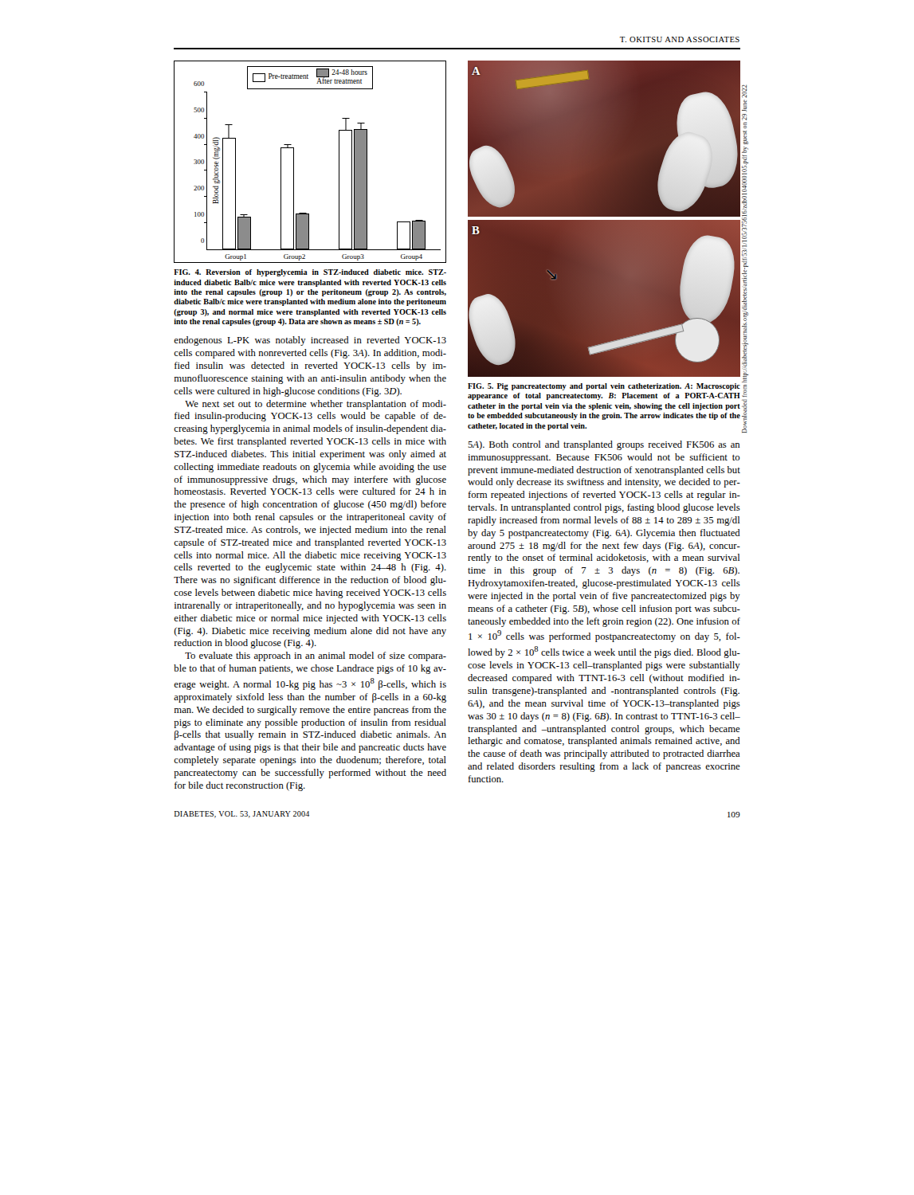T. Okitsu and Associates
Downloaded from http://diabetesjournals.org/diabetes/article-pdf/53/1/105/375616/zdb0104000105.pdf by guest on 29 June 2022
Pre-treatment 24-48 hours
After treatment
Blood glucose (mg/dl)
600
500
400
300
200
100
0
Group1 Group2 Group3 Group4
FIG. 4. Reversion of hyperglycemia in STZ-induced diabetic mice. STZ-induced diabetic Balb/c mice were transplanted with reverted YOCK-13 cells into the renal capsules (group 1) or the peritoneum (group 2). As controls, diabetic Balb/c mice were transplanted with medium alone into the peritoneum (group 3), and normal mice were transplanted with reverted YOCK-13 cells into the renal capsules (group 4). Data are shown as means ± SD (n = 5).
endogenous L-PK was notably increased in reverted YOCK-13 cells compared with nonreverted cells (Fig. 3A). In addition, modified insulin was detected in reverted YOCK-13 cells by immunofluorescence staining with an anti-insulin antibody when the cells were cultured in high-glucose conditions (Fig. 3D).
We next set out to determine whether transplantation of modified insulin-producing YOCK-13 cells would be capable of decreasing hyperglycemia in animal models of insulin-dependent diabetes. We first transplanted reverted YOCK-13 cells in mice with STZ-induced diabetes. This initial experiment was only aimed at collecting immediate readouts on glycemia while avoiding the use of immunosuppressive drugs, which may interfere with glucose homeostasis. Reverted YOCK-13 cells were cultured for 24 h in the presence of high concentration of glucose (450 mg/dl) before injection into both renal capsules or the intraperitoneal cavity of STZ-treated mice. As controls, we injected medium into the renal capsule of STZ-treated mice and transplanted reverted YOCK-13 cells into normal mice. All the diabetic mice receiving YOCK-13 cells reverted to the euglycemic state within 24–48 h (Fig. 4). There was no significant difference in the reduction of blood glucose levels between diabetic mice having received YOCK-13 cells intrarenally or intraperitoneally, and no hypoglycemia was seen in either diabetic mice or normal mice injected with YOCK-13 cells (Fig. 4). Diabetic mice receiving medium alone did not have any reduction in blood glucose (Fig. 4).
To evaluate this approach in an animal model of size comparable to that of human patients, we chose Landrace pigs of 10 kg average weight. A normal 10-kg pig has ~3 × 108 β-cells, which is approximately sixfold less than the number of β-cells in a 60-kg man. We decided to surgically remove the entire pancreas from the pigs to eliminate any possible production of insulin from residual β-cells that usually remain in STZ-induced diabetic animals. An advantage of using pigs is that their bile and pancreatic ducts have completely separate openings into the duodenum; therefore, total pancreatectomy can be successfully performed without the need for bile duct reconstruction (Fig.
A
B
↘
FIG. 5. Pig pancreatectomy and portal vein catheterization. A: Macroscopic appearance of total pancreatectomy. B: Placement of a PORT-A-CATH catheter in the portal vein via the splenic vein, showing the cell injection port to be embedded subcutaneously in the groin. The arrow indicates the tip of the catheter, located in the portal vein.
5A). Both control and transplanted groups received FK506 as an immunosuppressant. Because FK506 would not be sufficient to prevent immune-mediated destruction of xenotransplanted cells but would only decrease its swiftness and intensity, we decided to perform repeated injections of reverted YOCK-13 cells at regular intervals. In untransplanted control pigs, fasting blood glucose levels rapidly increased from normal levels of 88 ± 14 to 289 ± 35 mg/dl by day 5 postpancreatectomy (Fig. 6A). Glycemia then fluctuated around 275 ± 18 mg/dl for the next few days (Fig. 6A), concurrently to the onset of terminal acidoketosis, with a mean survival time in this group of 7 ± 3 days (n = 8) (Fig. 6B). Hydroxytamoxifen-treated, glucose-prestimulated YOCK-13 cells were injected in the portal vein of five pancreatectomized pigs by means of a catheter (Fig. 5B), whose cell infusion port was subcutaneously embedded into the left groin region (22). One infusion of 1 × 109 cells was performed postpancreatectomy on day 5, followed by 2 × 108 cells twice a week until the pigs died. Blood glucose levels in YOCK-13 cell–transplanted pigs were substantially decreased compared with TTNT-16-3 cell (without modified insulin transgene)-transplanted and -nontransplanted controls (Fig. 6A), and the mean survival time of YOCK-13–transplanted pigs was 30 ± 10 days (n = 8) (Fig. 6B). In contrast to TTNT-16-3 cell–transplanted and –untransplanted control groups, which became lethargic and comatose, transplanted animals remained active, and the cause of death was principally attributed to protracted diarrhea and related disorders resulting from a lack of pancreas exocrine function.
DIABETES, VOL. 53, JANUARY 2004
109